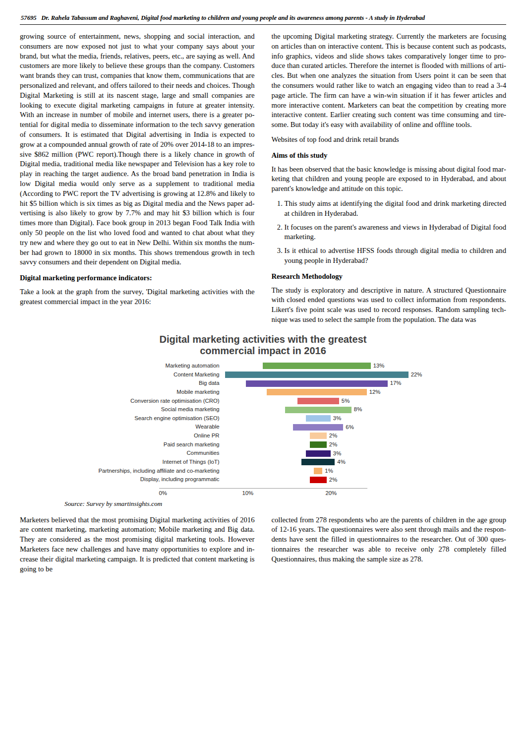57695 Dr. Rahela Tabassum and Raghaveni, Digital food marketing to children and young people and its awareness among parents - A study in Hyderabad
growing source of entertainment, news, shopping and social interaction, and consumers are now exposed not just to what your company says about your brand, but what the media, friends, relatives, peers, etc., are saying as well. And customers are more likely to believe these groups than the company. Customers want brands they can trust, companies that know them, communications that are personalized and relevant, and offers tailored to their needs and choices. Though Digital Marketing is still at its nascent stage, large and small companies are looking to execute digital marketing campaigns in future at greater intensity. With an increase in number of mobile and internet users, there is a greater potential for digital media to disseminate information to the tech savvy generation of consumers. It is estimated that Digital advertising in India is expected to grow at a compounded annual growth of rate of 20% over 2014-18 to an impressive $862 million (PWC report).Though there is a likely chance in growth of Digital media, traditional media like newspaper and Television has a key role to play in reaching the target audience. As the broad band penetration in India is low Digital media would only serve as a supplement to traditional media (According to PWC report the TV advertising is growing at 12.8% and likely to hit $5 billion which is six times as big as Digital media and the News paper advertising is also likely to grow by 7.7% and may hit $3 billion which is four times more than Digital). Face book group in 2013 began Food Talk India with only 50 people on the list who loved food and wanted to chat about what they try new and where they go out to eat in New Delhi. Within six months the number had grown to 18000 in six months. This shows tremendous growth in tech savvy consumers and their dependent on Digital media.
Digital marketing performance indicators:
Take a look at the graph from the survey, 'Digital marketing activities with the greatest commercial impact in the year 2016:
the upcoming Digital marketing strategy. Currently the marketers are focusing on articles than on interactive content. This is because content such as podcasts, info graphics, videos and slide shows takes comparatively longer time to produce than curated articles. Therefore the internet is flooded with millions of articles. But when one analyzes the situation from Users point it can be seen that the consumers would rather like to watch an engaging video than to read a 3-4 page article. The firm can have a win-win situation if it has fewer articles and more interactive content. Marketers can beat the competition by creating more interactive content. Earlier creating such content was time consuming and tiresome. But today it's easy with availability of online and offline tools.
Websites of top food and drink retail brands
Aims of this study
It has been observed that the basic knowledge is missing about digital food marketing that children and young people are exposed to in Hyderabad, and about parent's knowledge and attitude on this topic.
This study aims at identifying the digital food and drink marketing directed at children in Hyderabad.
It focuses on the parent's awareness and views in Hyderabad of Digital food marketing.
Is it ethical to advertise HFSS foods through digital media to children and young people in Hyderabad?
Research Methodology
The study is exploratory and descriptive in nature. A structured Questionnaire with closed ended questions was used to collect information from respondents. Likert's five point scale was used to record responses. Random sampling technique was used to select the sample from the population. The data was
Digital marketing activities with the greatest
commercial impact in 2016
| Marketing automation | 13% |
| Content Marketing | 22% |
| Big data | 17% |
| Mobile marketing | 12% |
| Conversion rate optimisation (CRO) | 5% |
| Social media marketing | 8% |
| Search engine optimisation (SEO) | 3% |
| Wearable | 6% |
| Online PR | 2% |
| Paid search marketing | 2% |
| Communities | 3% |
| Internet of Things (IoT) | 4% |
| Partnerships, including affiliate and co-marketing | 1% |
| Display, including programmatic | 2% |
0% 10% 20%
Source: Survey by smartinsights.com
Marketers believed that the most promising Digital marketing activities of 2016 are content marketing, marketing automation; Mobile marketing and Big data. They are considered as the most promising digital marketing tools. However Marketers face new challenges and have many opportunities to explore and increase their digital marketing campaign. It is predicted that content marketing is going to be
collected from 278 respondents who are the parents of children in the age group of 12-16 years. The questionnaires were also sent through mails and the respondents have sent the filled in questionnaires to the researcher. Out of 300 questionnaires the researcher was able to receive only 278 completely filled Questionnaires, thus making the sample size as 278.